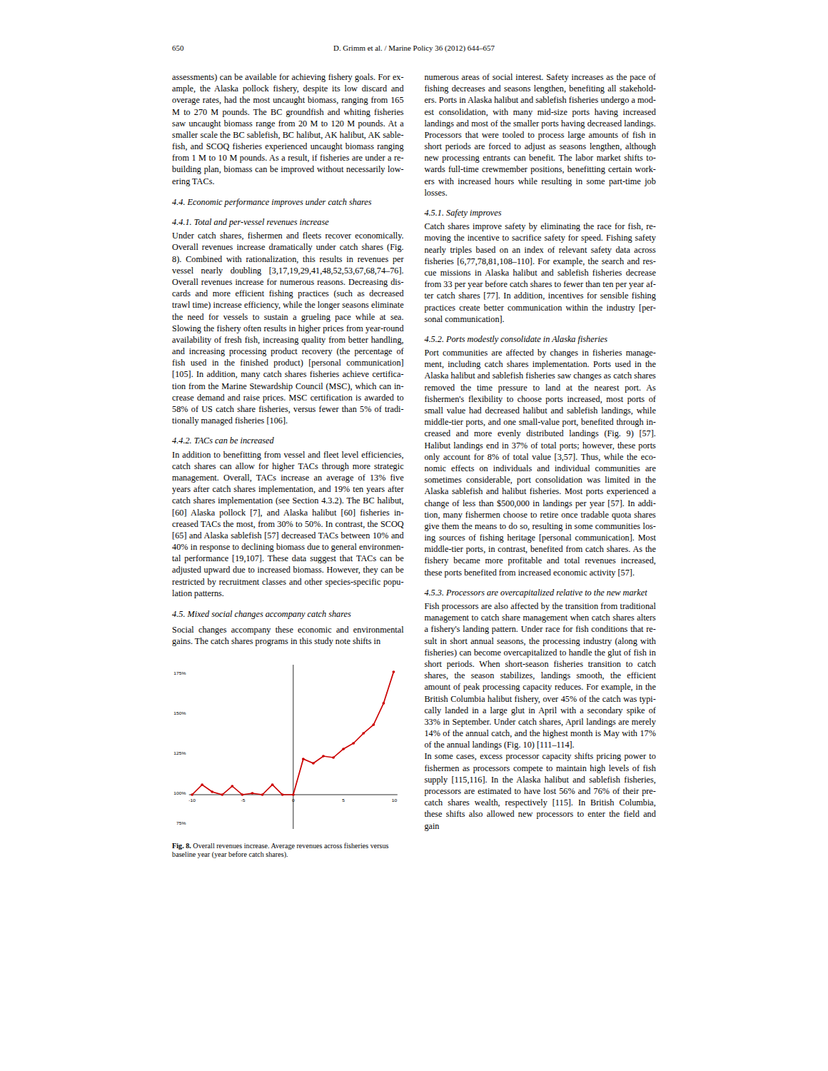650
D. Grimm et al. / Marine Policy 36 (2012) 644–657
assessments) can be available for achieving fishery goals. For example, the Alaska pollock fishery, despite its low discard and overage rates, had the most uncaught biomass, ranging from 165 M to 270 M pounds. The BC groundfish and whiting fisheries saw uncaught biomass range from 20 M to 120 M pounds. At a smaller scale the BC sablefish, BC halibut, AK halibut, AK sablefish, and SCOQ fisheries experienced uncaught biomass ranging from 1 M to 10 M pounds. As a result, if fisheries are under a rebuilding plan, biomass can be improved without necessarily lowering TACs.
4.4. Economic performance improves under catch shares
4.4.1. Total and per-vessel revenues increase
Under catch shares, fishermen and fleets recover economically. Overall revenues increase dramatically under catch shares (Fig. 8). Combined with rationalization, this results in revenues per vessel nearly doubling [3,17,19,29,41,48,52,53,67,68,74–76]. Overall revenues increase for numerous reasons. Decreasing discards and more efficient fishing practices (such as decreased trawl time) increase efficiency, while the longer seasons eliminate the need for vessels to sustain a grueling pace while at sea. Slowing the fishery often results in higher prices from year-round availability of fresh fish, increasing quality from better handling, and increasing processing product recovery (the percentage of fish used in the finished product) [personal communication] [105]. In addition, many catch shares fisheries achieve certification from the Marine Stewardship Council (MSC), which can increase demand and raise prices. MSC certification is awarded to 58% of US catch share fisheries, versus fewer than 5% of traditionally managed fisheries [106].
4.4.2. TACs can be increased
In addition to benefitting from vessel and fleet level efficiencies, catch shares can allow for higher TACs through more strategic management. Overall, TACs increase an average of 13% five years after catch shares implementation, and 19% ten years after catch shares implementation (see Section 4.3.2). The BC halibut, [60] Alaska pollock [7], and Alaska halibut [60] fisheries increased TACs the most, from 30% to 50%. In contrast, the SCOQ [65] and Alaska sablefish [57] decreased TACs between 10% and 40% in response to declining biomass due to general environmental performance [19,107]. These data suggest that TACs can be adjusted upward due to increased biomass. However, they can be restricted by recruitment classes and other species-specific population patterns.
4.5. Mixed social changes accompany catch shares
Social changes accompany these economic and environmental gains. The catch shares programs in this study note shifts in
175% 150% 125% 100% 75% -10 -5 0 5 10
Fig. 8. Overall revenues increase. Average revenues across fisheries versus baseline year (year before catch shares).
numerous areas of social interest. Safety increases as the pace of fishing decreases and seasons lengthen, benefiting all stakeholders. Ports in Alaska halibut and sablefish fisheries undergo a modest consolidation, with many mid-size ports having increased landings and most of the smaller ports having decreased landings. Processors that were tooled to process large amounts of fish in short periods are forced to adjust as seasons lengthen, although new processing entrants can benefit. The labor market shifts towards full-time crewmember positions, benefitting certain workers with increased hours while resulting in some part-time job losses.
4.5.1. Safety improves
Catch shares improve safety by eliminating the race for fish, removing the incentive to sacrifice safety for speed. Fishing safety nearly triples based on an index of relevant safety data across fisheries [6,77,78,81,108–110]. For example, the search and rescue missions in Alaska halibut and sablefish fisheries decrease from 33 per year before catch shares to fewer than ten per year after catch shares [77]. In addition, incentives for sensible fishing practices create better communication within the industry [personal communication].
4.5.2. Ports modestly consolidate in Alaska fisheries
Port communities are affected by changes in fisheries management, including catch shares implementation. Ports used in the Alaska halibut and sablefish fisheries saw changes as catch shares removed the time pressure to land at the nearest port. As fishermen's flexibility to choose ports increased, most ports of small value had decreased halibut and sablefish landings, while middle-tier ports, and one small-value port, benefited through increased and more evenly distributed landings (Fig. 9) [57]. Halibut landings end in 37% of total ports; however, these ports only account for 8% of total value [3,57]. Thus, while the economic effects on individuals and individual communities are sometimes considerable, port consolidation was limited in the Alaska sablefish and halibut fisheries. Most ports experienced a change of less than $500,000 in landings per year [57]. In addition, many fishermen choose to retire once tradable quota shares give them the means to do so, resulting in some communities losing sources of fishing heritage [personal communication]. Most middle-tier ports, in contrast, benefited from catch shares. As the fishery became more profitable and total revenues increased, these ports benefited from increased economic activity [57].
4.5.3. Processors are overcapitalized relative to the new market
Fish processors are also affected by the transition from traditional management to catch share management when catch shares alters a fishery's landing pattern. Under race for fish conditions that result in short annual seasons, the processing industry (along with fisheries) can become overcapitalized to handle the glut of fish in short periods. When short-season fisheries transition to catch shares, the season stabilizes, landings smooth, the efficient amount of peak processing capacity reduces. For example, in the British Columbia halibut fishery, over 45% of the catch was typically landed in a large glut in April with a secondary spike of 33% in September. Under catch shares, April landings are merely 14% of the annual catch, and the highest month is May with 17% of the annual landings (Fig. 10) [111–114].
In some cases, excess processor capacity shifts pricing power to fishermen as processors compete to maintain high levels of fish supply [115,116]. In the Alaska halibut and sablefish fisheries, processors are estimated to have lost 56% and 76% of their pre-catch shares wealth, respectively [115]. In British Columbia, these shifts also allowed new processors to enter the field and gain